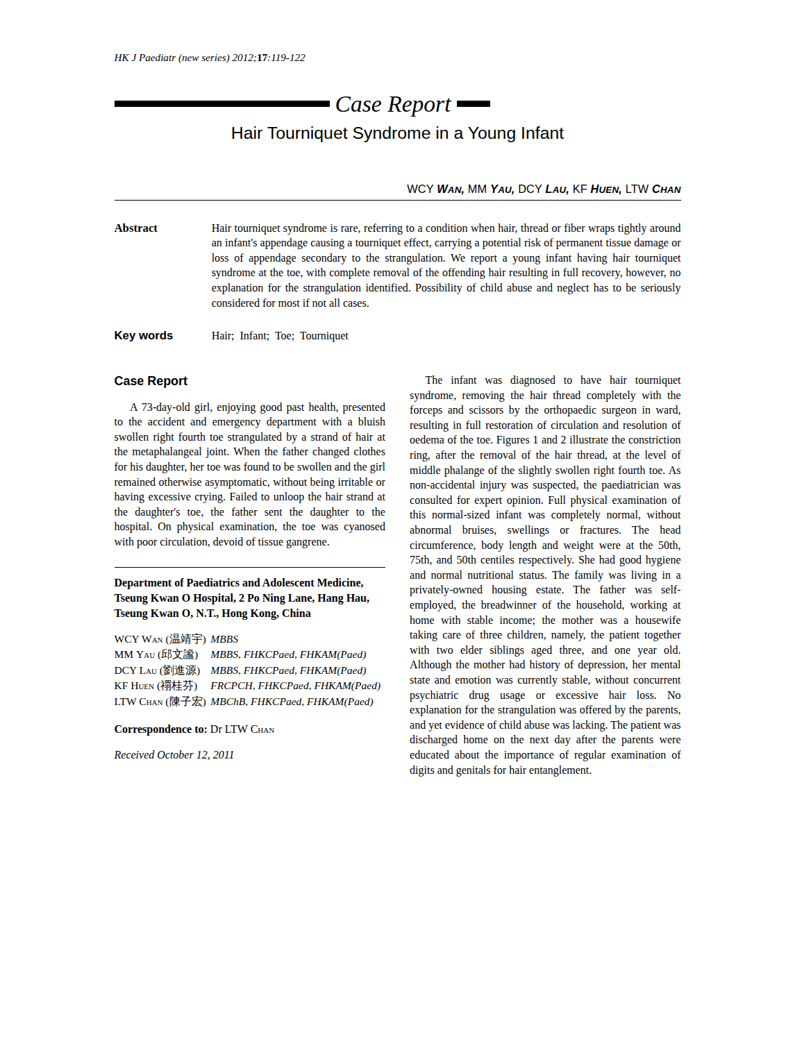HK J Paediatr (new series) 2012;17:119-122
Case Report
Hair Tourniquet Syndrome in a Young Infant
WCY WAN, MM YAU, DCY LAU, KF HUEN, LTW CHAN
Abstract
Hair tourniquet syndrome is rare, referring to a condition when hair, thread or fiber wraps tightly around an infant's appendage causing a tourniquet effect, carrying a potential risk of permanent tissue damage or loss of appendage secondary to the strangulation. We report a young infant having hair tourniquet syndrome at the toe, with complete removal of the offending hair resulting in full recovery, however, no explanation for the strangulation identified. Possibility of child abuse and neglect has to be seriously considered for most if not all cases.
Key words
Hair; Infant; Toe; Tourniquet
Case Report
A 73-day-old girl, enjoying good past health, presented to the accident and emergency department with a bluish swollen right fourth toe strangulated by a strand of hair at the metaphalangeal joint. When the father changed clothes for his daughter, her toe was found to be swollen and the girl remained otherwise asymptomatic, without being irritable or having excessive crying. Failed to unloop the hair strand at the daughter's toe, the father sent the daughter to the hospital. On physical examination, the toe was cyanosed with poor circulation, devoid of tissue gangrene.
Department of Paediatrics and Adolescent Medicine, Tseung Kwan O Hospital, 2 Po Ning Lane, Hang Hau, Tseung Kwan O, N.T., Hong Kong, China
| WCY Wan (温靖宇) | MBBS |
| MM Yau (邱文謐) | MBBS, FHKCPaed, FHKAM(Paed) |
| DCY Lau (劉進源) | MBBS, FHKCPaed, FHKAM(Paed) |
| KF Huen (禤桂芬) | FRCPCH, FHKCPaed, FHKAM(Paed) |
| LTW Chan (陳子宏) | MBChB, FHKCPaed, FHKAM(Paed) |
Correspondence to: Dr LTW Chan
Received October 12, 2011
The infant was diagnosed to have hair tourniquet syndrome, removing the hair thread completely with the forceps and scissors by the orthopaedic surgeon in ward, resulting in full restoration of circulation and resolution of oedema of the toe. Figures 1 and 2 illustrate the constriction ring, after the removal of the hair thread, at the level of middle phalange of the slightly swollen right fourth toe. As non-accidental injury was suspected, the paediatrician was consulted for expert opinion. Full physical examination of this normal-sized infant was completely normal, without abnormal bruises, swellings or fractures. The head circumference, body length and weight were at the 50th, 75th, and 50th centiles respectively. She had good hygiene and normal nutritional status. The family was living in a privately-owned housing estate. The father was self-employed, the breadwinner of the household, working at home with stable income; the mother was a housewife taking care of three children, namely, the patient together with two elder siblings aged three, and one year old. Although the mother had history of depression, her mental state and emotion was currently stable, without concurrent psychiatric drug usage or excessive hair loss. No explanation for the strangulation was offered by the parents, and yet evidence of child abuse was lacking. The patient was discharged home on the next day after the parents were educated about the importance of regular examination of digits and genitals for hair entanglement.